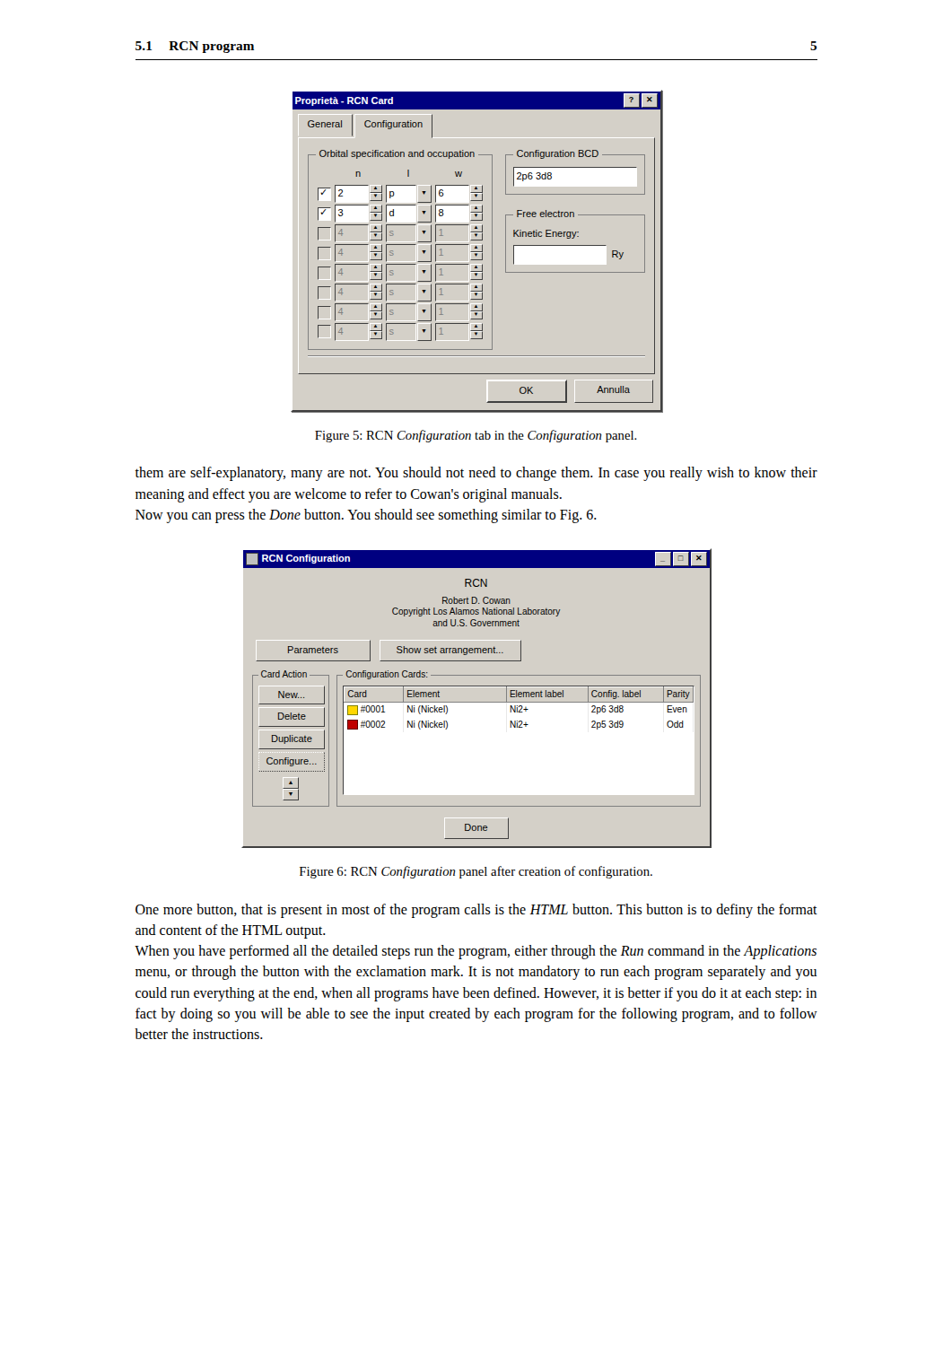5.1 RCN program 5
Proprietà - RCN Card ? ✕
General
Configuration
Orbital specification and occupation
| | n | l | w |
| --- | --- | --- | --- |
| | 2 ▲ ▼ | p ▼ | 6 ▲ ▼ |
| | 3 ▲ ▼ | d ▼ | 8 ▲ ▼ |
| | 4 ▲ ▼ | s ▼ | 1 ▲ ▼ |
| | 4 ▲ ▼ | s ▼ | 1 ▲ ▼ |
| | 4 ▲ ▼ | s ▼ | 1 ▲ ▼ |
| | 4 ▲ ▼ | s ▼ | 1 ▲ ▼ |
| | 4 ▲ ▼ | s ▼ | 1 ▲ ▼ |
| | 4 ▲ ▼ | s ▼ | 1 ▲ ▼ |
Configuration BCD
2p6 3d8
Free electron
Kinetic Energy:
Ry
OK
Annulla
Figure 5: RCN Configuration tab in the Configuration panel.
them are self-explanatory, many are not. You should not need to change them. In case you really wish to know their meaning and effect you are welcome to refer to Cowan's original manuals.
Now you can press the Done button. You should see something similar to Fig. 6.
RCN Configuration _ □ ✕
RCN
Robert D. Cowan
Copyright Los Alamos National Laboratory
and U.S. Government
Parameters
Show set arrangement...
Card Action
New...
Delete
Duplicate
Configure...
▲▼
Configuration Cards:
| Card | Element | Element label | Config. label | Parity |
| --- | --- | --- | --- | --- |
| #0001 | Ni (Nickel) | Ni2+ | 2p6 3d8 | Even |
| #0002 | Ni (Nickel) | Ni2+ | 2p5 3d9 | Odd |
Done
Figure 6: RCN Configuration panel after creation of configuration.
One more button, that is present in most of the program calls is the HTML button. This button is to definy the format and content of the HTML output.
When you have performed all the detailed steps run the program, either through the Run command in the Applications menu, or through the button with the exclamation mark. It is not mandatory to run each program separately and you could run everything at the end, when all programs have been defined. However, it is better if you do it at each step: in fact by doing so you will be able to see the input created by each program for the following program, and to follow better the instructions.